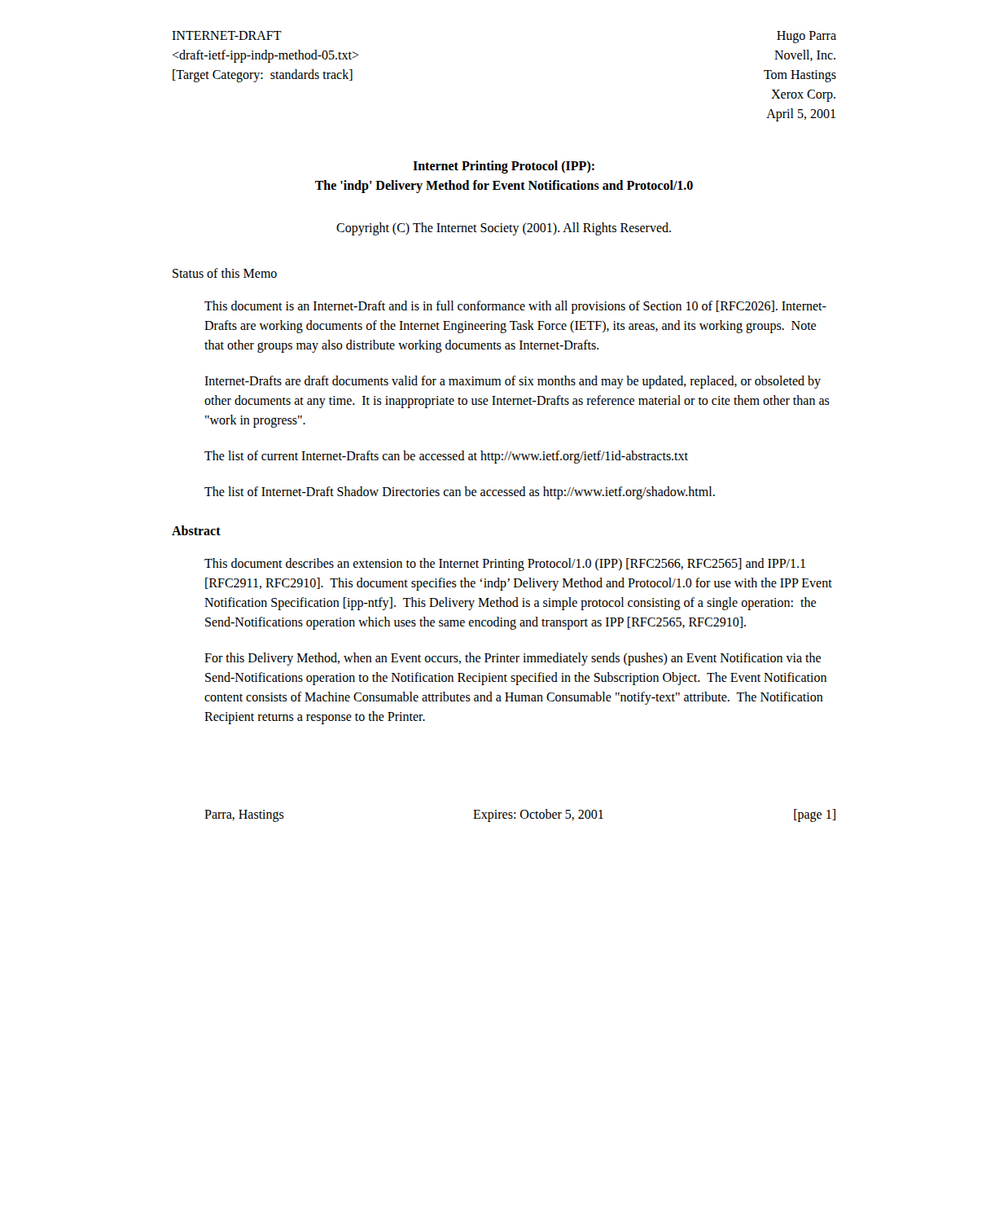INTERNET-DRAFT
<draft-ietf-ipp-indp-method-05.txt>
[Target Category: standards track]
Hugo Parra
Novell, Inc.
Tom Hastings
Xerox Corp.
April 5, 2001
Internet Printing Protocol (IPP):
The 'indp' Delivery Method for Event Notifications and Protocol/1.0
Copyright (C) The Internet Society (2001). All Rights Reserved.
Status of this Memo
This document is an Internet-Draft and is in full conformance with all provisions of Section 10 of [RFC2026]. Internet-Drafts are working documents of the Internet Engineering Task Force (IETF), its areas, and its working groups. Note that other groups may also distribute working documents as Internet-Drafts.
Internet-Drafts are draft documents valid for a maximum of six months and may be updated, replaced, or obsoleted by other documents at any time. It is inappropriate to use Internet-Drafts as reference material or to cite them other than as "work in progress".
The list of current Internet-Drafts can be accessed at http://www.ietf.org/ietf/1id-abstracts.txt
The list of Internet-Draft Shadow Directories can be accessed as http://www.ietf.org/shadow.html.
Abstract
This document describes an extension to the Internet Printing Protocol/1.0 (IPP) [RFC2566, RFC2565] and IPP/1.1 [RFC2911, RFC2910]. This document specifies the ‘indp’ Delivery Method and Protocol/1.0 for use with the IPP Event Notification Specification [ipp-ntfy]. This Delivery Method is a simple protocol consisting of a single operation: the Send-Notifications operation which uses the same encoding and transport as IPP [RFC2565, RFC2910].
For this Delivery Method, when an Event occurs, the Printer immediately sends (pushes) an Event Notification via the Send-Notifications operation to the Notification Recipient specified in the Subscription Object. The Event Notification content consists of Machine Consumable attributes and a Human Consumable "notify-text" attribute. The Notification Recipient returns a response to the Printer.
Parra, Hastings Expires: October 5, 2001 [page 1]